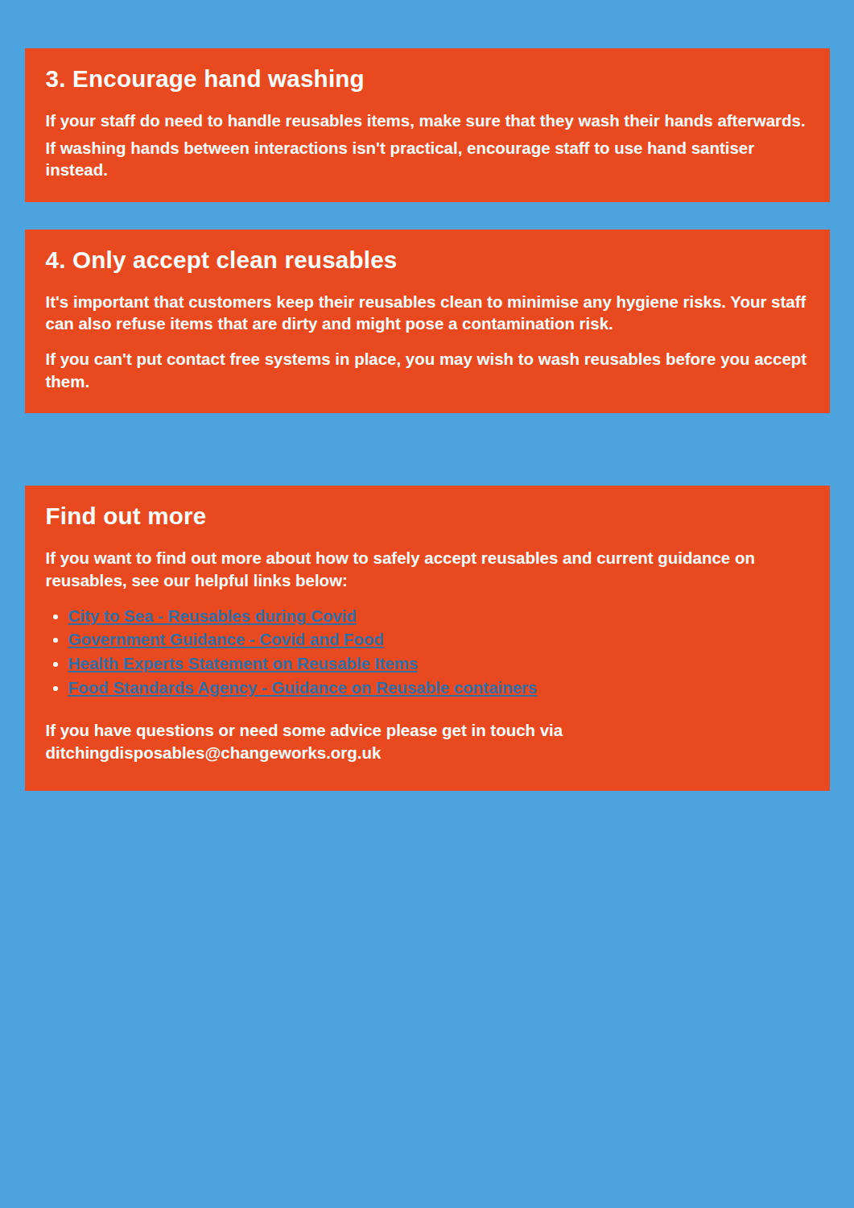3. Encourage hand washing
If your staff do need to handle reusables items, make sure that they wash their hands afterwards.
If washing hands between interactions isn't practical, encourage staff to use hand santiser instead.
4. Only accept clean reusables
It's important that customers keep their reusables clean to minimise any hygiene risks. Your staff can also refuse items that are dirty and might pose a contamination risk.
If you can't put contact free systems in place, you may wish to wash reusables before you accept them.
Find out more
If you want to find out more about how to safely accept reusables and current guidance on reusables, see our helpful links below:
City to Sea - Reusables during Covid
Government Guidance - Covid and Food
Health Experts Statement on Reusable Items
Food Standards Agency - Guidance on Reusable containers
If you have questions or need some advice please get in touch via ditchingdisposables@changeworks.org.uk